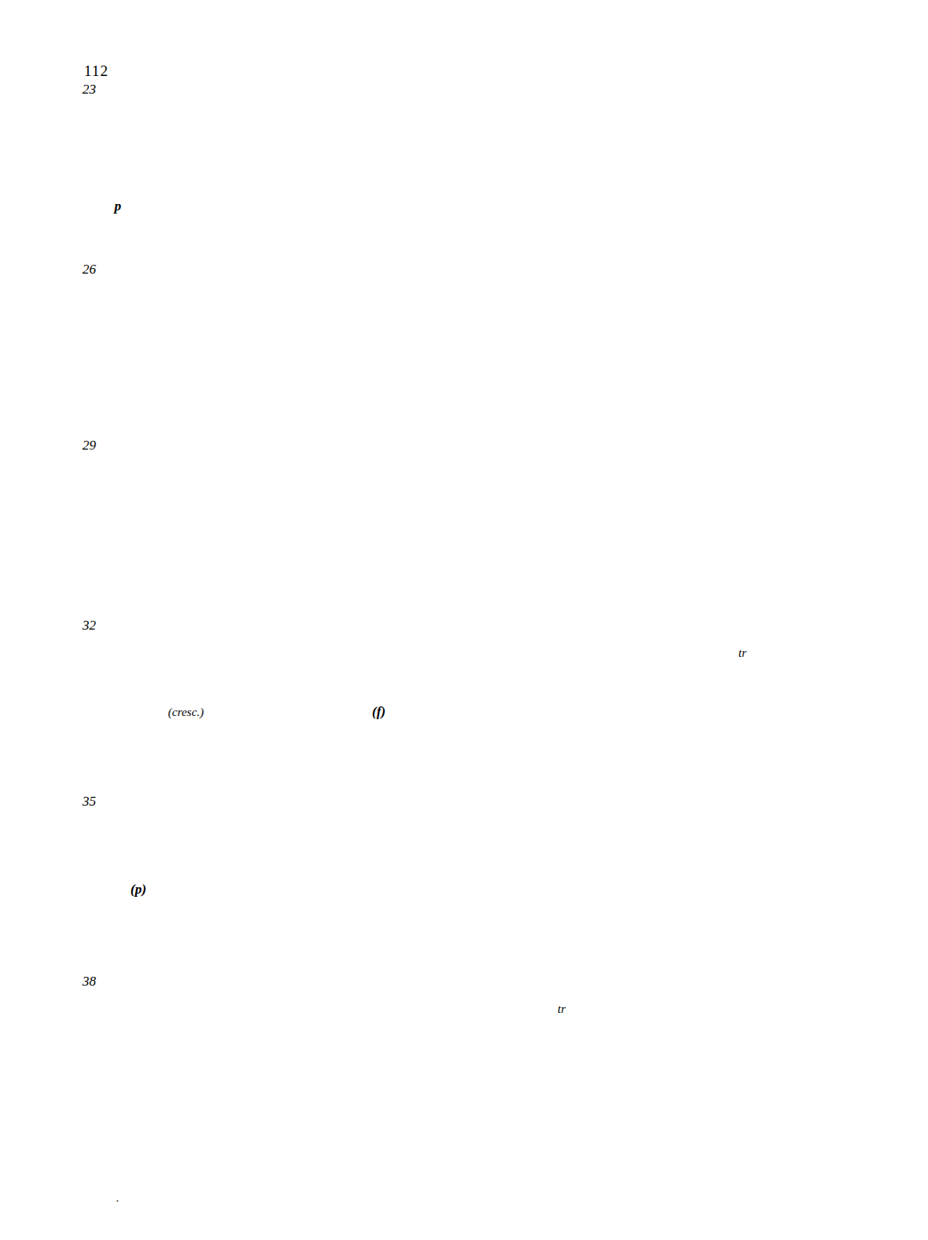112
23
p
26
29
32
(cresc.)
(f)
tr
35
(p)
38
tr
.